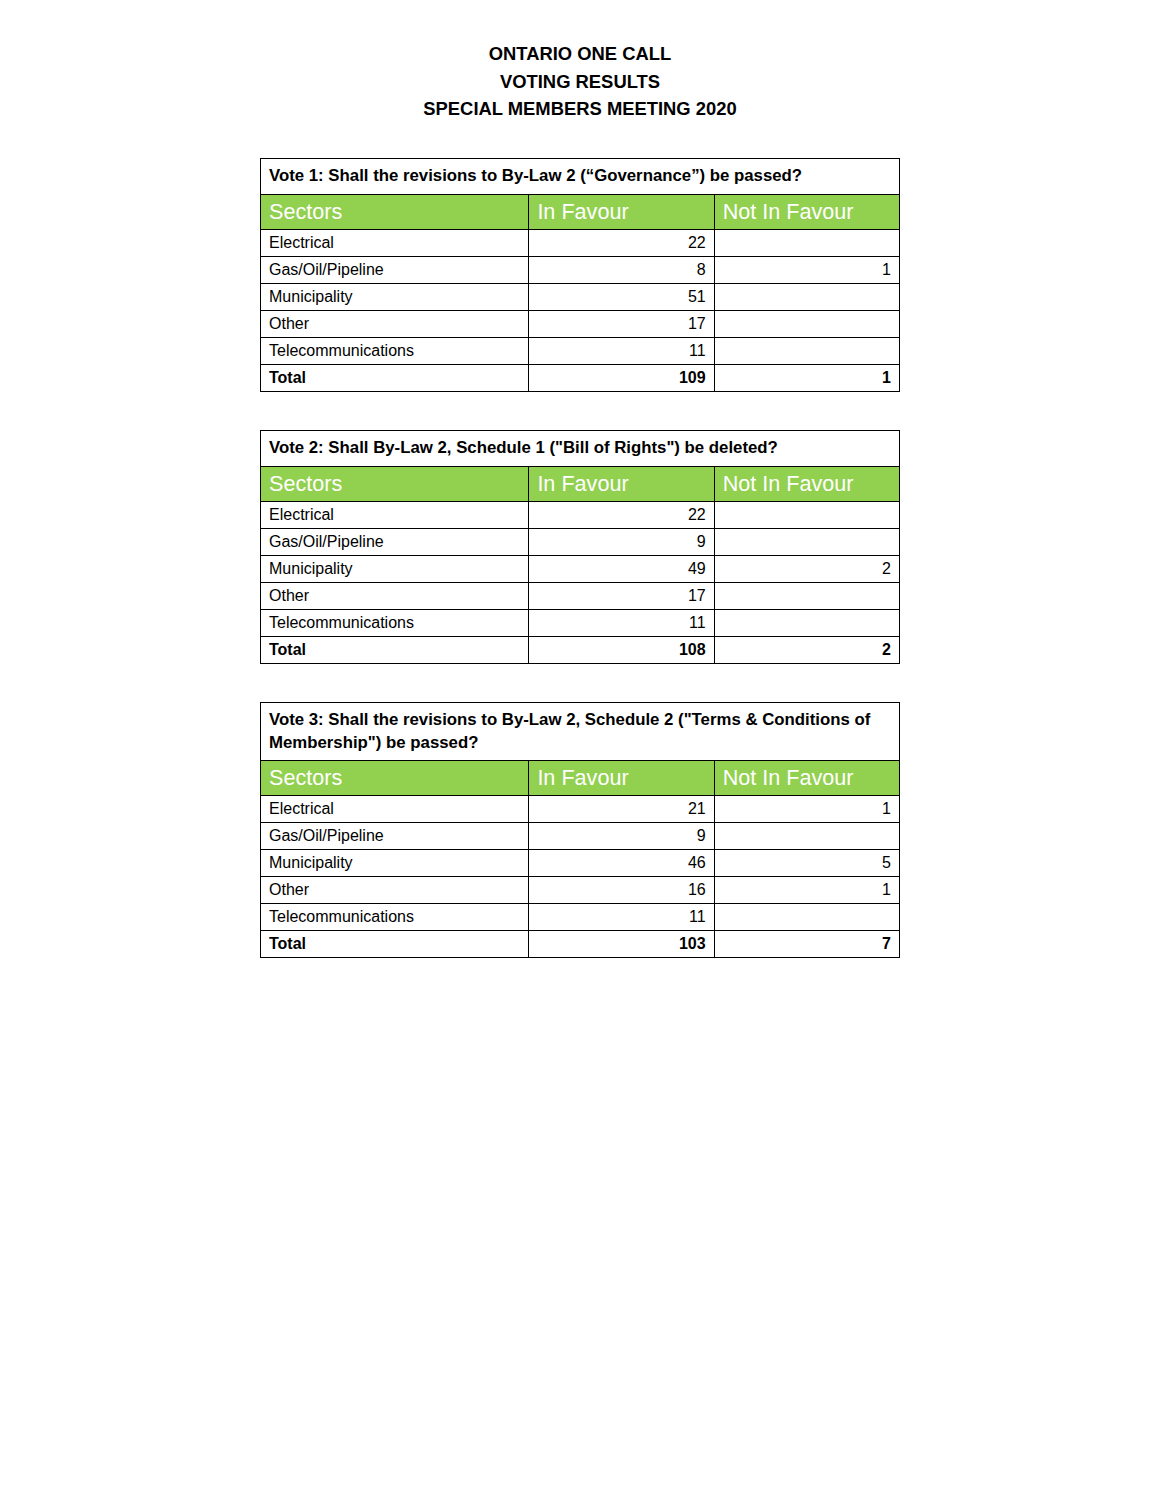ONTARIO ONE CALL
VOTING RESULTS
SPECIAL MEMBERS MEETING 2020
Vote 1: Shall the revisions to By-Law 2 (“Governance”) be passed?
| Sectors | In Favour | Not In Favour |
| --- | --- | --- |
| Electrical | 22 | |
| Gas/Oil/Pipeline | 8 | 1 |
| Municipality | 51 | |
| Other | 17 | |
| Telecommunications | 11 | |
| Total | 109 | 1 |
Vote 2: Shall By-Law 2, Schedule 1 ("Bill of Rights") be deleted?
| Sectors | In Favour | Not In Favour |
| --- | --- | --- |
| Electrical | 22 | |
| Gas/Oil/Pipeline | 9 | |
| Municipality | 49 | 2 |
| Other | 17 | |
| Telecommunications | 11 | |
| Total | 108 | 2 |
Vote 3: Shall the revisions to By-Law 2, Schedule 2 ("Terms & Conditions of Membership") be passed?
| Sectors | In Favour | Not In Favour |
| --- | --- | --- |
| Electrical | 21 | 1 |
| Gas/Oil/Pipeline | 9 | |
| Municipality | 46 | 5 |
| Other | 16 | 1 |
| Telecommunications | 11 | |
| Total | 103 | 7 |